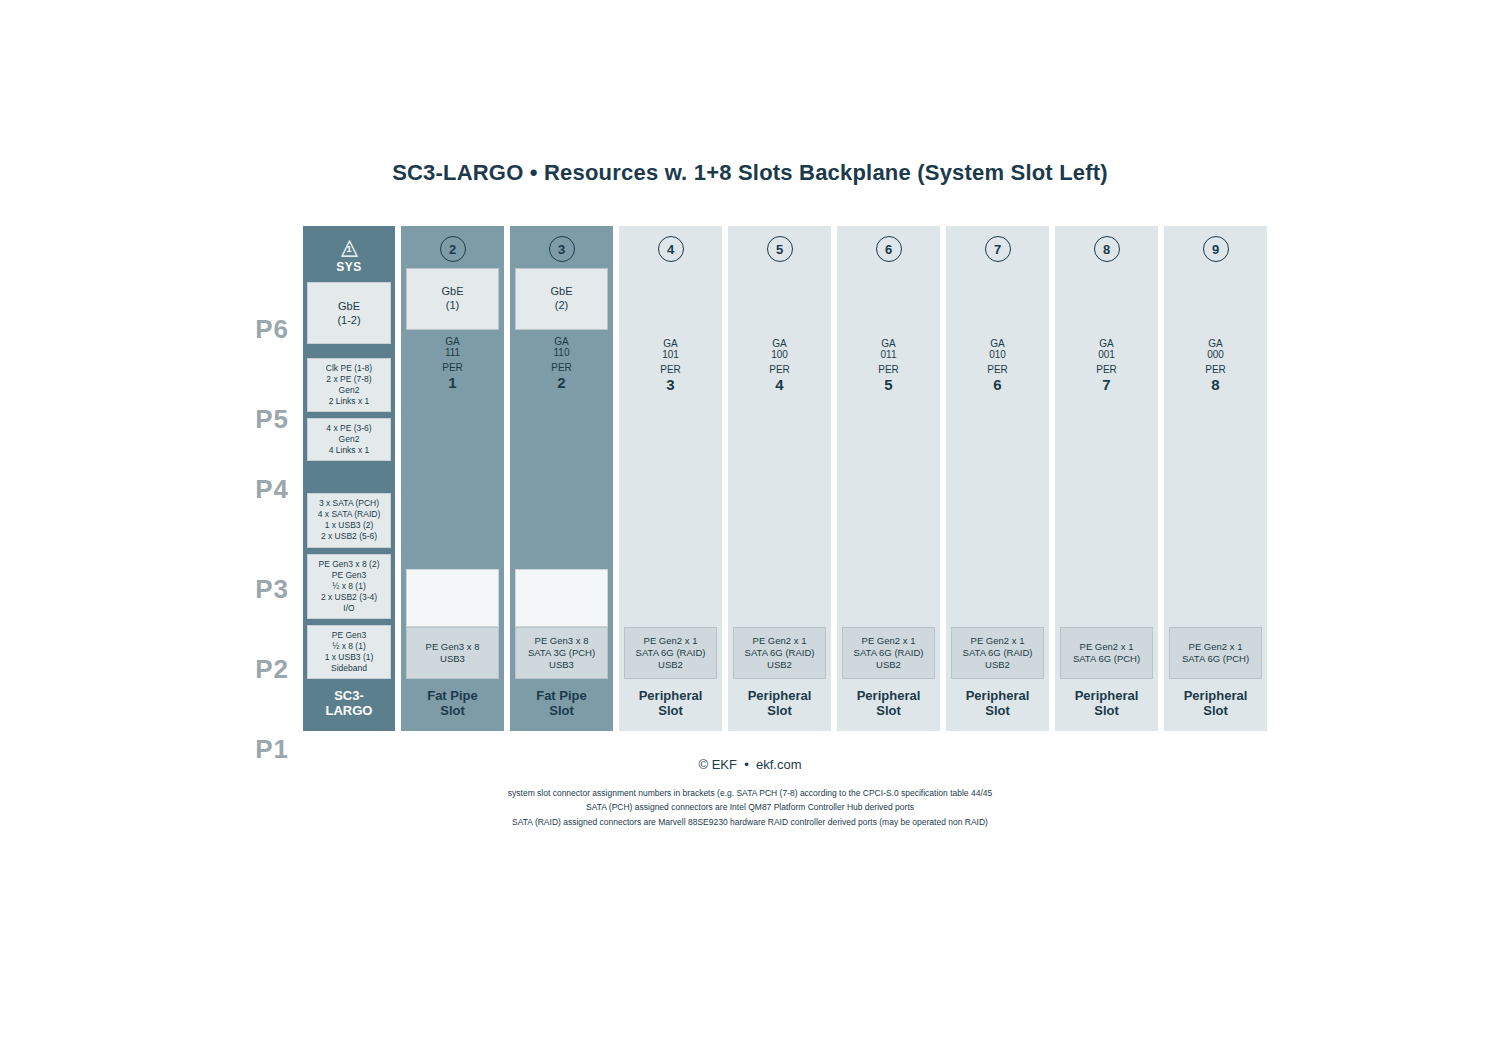SC3-LARGO • Resources w. 1+8 Slots Backplane (System Slot Left)
P6 P5 P4 P3 P2 P1
△
SYS
GbE
(1-2)
Clk PE (1-8)
2 x PE (7-8)
Gen2
2 Links x 1
4 x PE (3-6)
Gen2
4 Links x 1
3 x SATA (PCH)
4 x SATA (RAID)
1 x USB3 (2)
2 x USB2 (5-6)
PE Gen3 x 8 (2)
PE Gen3
½ x 8 (1)
2 x USB2 (3-4)
I/O
PE Gen3
½ x 8 (1)
1 x USB3 (1)
Sideband
SC3-
LARGO
2
GbE
(1)
GA
111
PER1
PE Gen3 x 8
USB3
Fat Pipe
Slot
3
GbE
(2)
GA
110
PER2
PE Gen3 x 8
SATA 3G (PCH)
USB3
Fat Pipe
Slot
4
GA
101
PER3
PE Gen2 x 1
SATA 6G (RAID)
USB2
Peripheral
Slot
5
GA
100
PER4
PE Gen2 x 1
SATA 6G (RAID)
USB2
Peripheral
Slot
6
GA
011
PER5
PE Gen2 x 1
SATA 6G (RAID)
USB2
Peripheral
Slot
7
GA
010
PER6
PE Gen2 x 1
SATA 6G (RAID)
USB2
Peripheral
Slot
8
GA
001
PER7
PE Gen2 x 1
SATA 6G (PCH)
Peripheral
Slot
9
GA
000
PER8
PE Gen2 x 1
SATA 6G (PCH)
Peripheral
Slot
© EKF • ekf.com
system slot connector assignment numbers in brackets (e.g. SATA PCH (7-8) according to the CPCI-S.0 specification table 44/45
SATA (PCH) assigned connectors are Intel QM87 Platform Controller Hub derived ports
SATA (RAID) assigned connectors are Marvell 88SE9230 hardware RAID controller derived ports (may be operated non RAID)